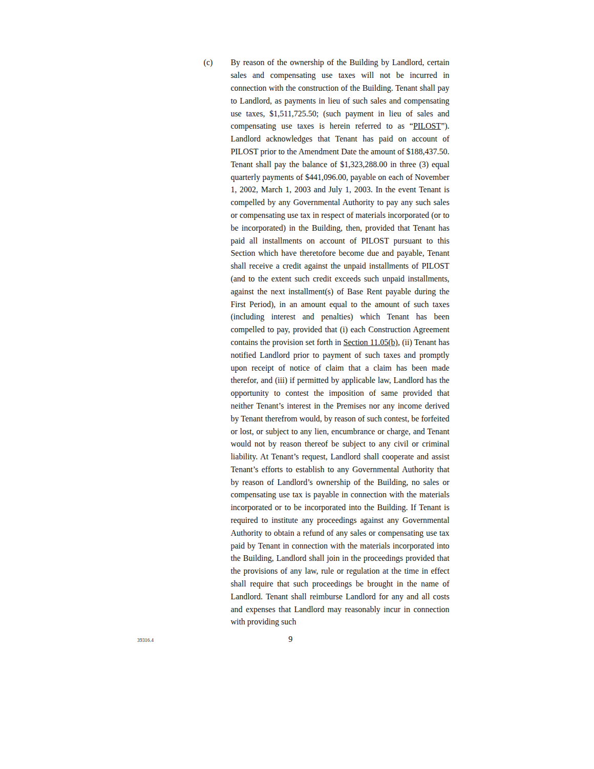(c)
By reason of the ownership of the Building by Landlord, certain sales and compensating use taxes will not be incurred in connection with the construction of the Building. Tenant shall pay to Landlord, as payments in lieu of such sales and compensating use taxes, $1,511,725.50; (such payment in lieu of sales and compensating use taxes is herein referred to as “PILOST”). Landlord acknowledges that Tenant has paid on account of PILOST prior to the Amendment Date the amount of $188,437.50. Tenant shall pay the balance of $1,323,288.00 in three (3) equal quarterly payments of $441,096.00, payable on each of November 1, 2002, March 1, 2003 and July 1, 2003. In the event Tenant is compelled by any Governmental Authority to pay any such sales or compensating use tax in respect of materials incorporated (or to be incorporated) in the Building, then, provided that Tenant has paid all installments on account of PILOST pursuant to this Section which have theretofore become due and payable, Tenant shall receive a credit against the unpaid installments of PILOST (and to the extent such credit exceeds such unpaid installments, against the next installment(s) of Base Rent payable during the First Period), in an amount equal to the amount of such taxes (including interest and penalties) which Tenant has been compelled to pay, provided that (i) each Construction Agreement contains the provision set forth in Section 11.05(b), (ii) Tenant has notified Landlord prior to payment of such taxes and promptly upon receipt of notice of claim that a claim has been made therefor, and (iii) if permitted by applicable law, Landlord has the opportunity to contest the imposition of same provided that neither Tenant’s interest in the Premises nor any income derived by Tenant therefrom would, by reason of such contest, be forfeited or lost, or subject to any lien, encumbrance or charge, and Tenant would not by reason thereof be subject to any civil or criminal liability. At Tenant’s request, Landlord shall cooperate and assist Tenant’s efforts to establish to any Governmental Authority that by reason of Landlord’s ownership of the Building, no sales or compensating use tax is payable in connection with the materials incorporated or to be incorporated into the Building. If Tenant is required to institute any proceedings against any Governmental Authority to obtain a refund of any sales or compensating use tax paid by Tenant in connection with the materials incorporated into the Building, Landlord shall join in the proceedings provided that the provisions of any law, rule or regulation at the time in effect shall require that such proceedings be brought in the name of Landlord. Tenant shall reimburse Landlord for any and all costs and expenses that Landlord may reasonably incur in connection with providing such
39316.4
9